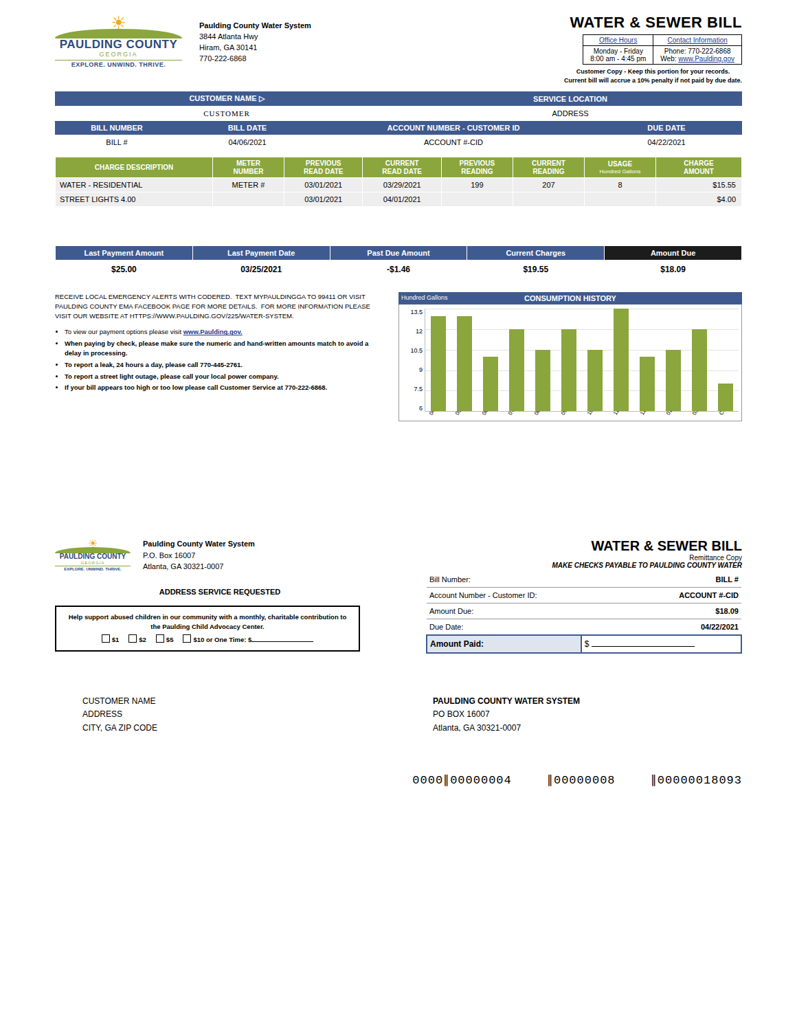☀
PAULDING COUNTY
GEORGIA
EXPLORE. UNWIND. THRIVE.
Paulding County Water System
3844 Atlanta Hwy
Hiram, GA 30141
770-222-6868
WATER & SEWER BILL
| Office Hours | Contact Information |
| Monday - Friday 8:00 am - 4:45 pm | Phone: 770-222-6868 Web: www.Paulding.gov |
Customer Copy - Keep this portion for your records.
Current bill will accrue a 10% penalty if not paid by due date.
| CUSTOMER NAME ▷ | SERVICE LOCATION |
| --- | --- |
| CUSTOMER | ADDRESS |
| BILL NUMBER | BILL DATE | ACCOUNT NUMBER - CUSTOMER ID | DUE DATE |
| --- | --- | --- | --- |
| BILL # | 04/06/2021 | ACCOUNT #-CID | 04/22/2021 |
| CHARGE DESCRIPTION | METER NUMBER | PREVIOUS READ DATE | CURRENT READ DATE | PREVIOUS READING | CURRENT READING | USAGE Hundred Gallons | CHARGE AMOUNT |
| --- | --- | --- | --- | --- | --- | --- | --- |
| WATER - RESIDENTIAL | METER # | 03/01/2021 | 03/29/2021 | 199 | 207 | 8 | $15.55 |
| STREET LIGHTS 4.00 | | 03/01/2021 | 04/01/2021 | | | | $4.00 |
| Last Payment Amount | Last Payment Date | Past Due Amount | Current Charges | Amount Due |
| --- | --- | --- | --- | --- |
| $25.00 | 03/25/2021 | -$1.46 | $19.55 | $18.09 |
RECEIVE LOCAL EMERGENCY ALERTS WITH CODERED. TEXT MYPAULDINGGA TO 99411 OR VISIT PAULDING COUNTY EMA FACEBOOK PAGE FOR MORE DETAILS. FOR MORE INFORMATION PLEASE VISIT OUR WEBSITE AT HTTPS://WWW.PAULDING.GOV/225/WATER-SYSTEM.
To view our payment options please visit www.Paulding.gov.
When paying by check, please make sure the numeric and hand-written amounts match to avoid a delay in processing.
To report a leak, 24 hours a day, please call 770-445-2761.
To report a street light outage, please call your local power company.
If your bill appears too high or too low please call Customer Service at 770-222-6868.
Hundred Gallons CONSUMPTION HISTORY
13.5
12
10.5
9
7.5
6
04/20 05/20 06/20 07/20 08/20 09/20 10/20 12/20 12/20 01/21 03/21 CURR
☀
PAULDING COUNTY
GEORGIA
EXPLORE. UNWIND. THRIVE.
Paulding County Water System
P.O. Box 16007
Atlanta, GA 30321-0007
ADDRESS SERVICE REQUESTED
Help support abused children in our community with a monthly, charitable contribution to the Paulding Child Advocacy Center.
$1 $2 $5 $10 or One Time: $
WATER & SEWER BILL
Remittance Copy
MAKE CHECKS PAYABLE TO PAULDING COUNTY WATER
| Bill Number: | BILL # |
| Account Number - Customer ID: | ACCOUNT #-CID |
| Amount Due: | $18.09 |
| Due Date: | 04/22/2021 |
| Amount Paid: | $ |
CUSTOMER NAME
ADDRESS
CITY, GA ZIP CODE
PAULDING COUNTY WATER SYSTEM
PO BOX 16007
Atlanta, GA 30321-0007
0000∥00000004 ∥00000008 ∥00000018093